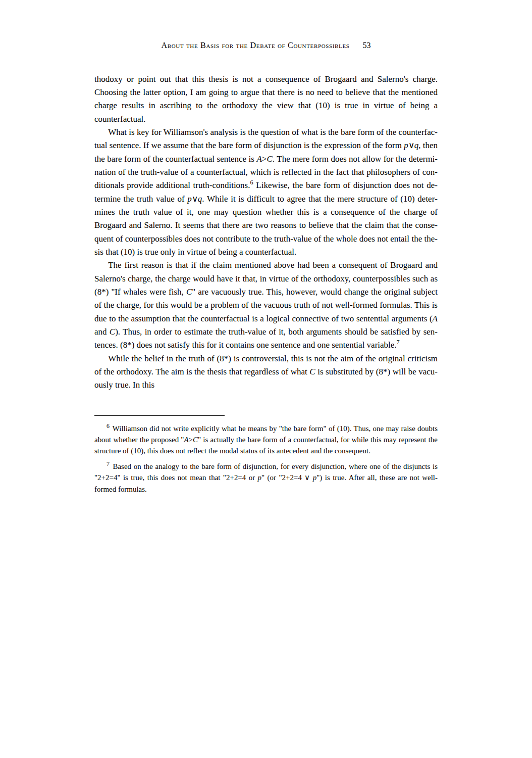About the Basis for the Debate of Counterpossibles53
thodoxy or point out that this thesis is not a consequence of Brogaard and Salerno's charge. Choosing the latter option, I am going to argue that there is no need to believe that the mentioned charge results in ascribing to the orthodoxy the view that (10) is true in virtue of being a counterfactual.
What is key for Williamson's analysis is the question of what is the bare form of the counterfactual sentence. If we assume that the bare form of disjunction is the expression of the form p∨q, then the bare form of the counterfactual sentence is A>C. The mere form does not allow for the determination of the truth-value of a counterfactual, which is reflected in the fact that philosophers of conditionals provide additional truth-conditions.6 Likewise, the bare form of disjunction does not determine the truth value of p∨q. While it is difficult to agree that the mere structure of (10) determines the truth value of it, one may question whether this is a consequence of the charge of Brogaard and Salerno. It seems that there are two reasons to believe that the claim that the consequent of counterpossibles does not contribute to the truth-value of the whole does not entail the thesis that (10) is true only in virtue of being a counterfactual.
The first reason is that if the claim mentioned above had been a consequent of Brogaard and Salerno's charge, the charge would have it that, in virtue of the orthodoxy, counterpossibles such as (8*) "If whales were fish, C" are vacuously true. This, however, would change the original subject of the charge, for this would be a problem of the vacuous truth of not well-formed formulas. This is due to the assumption that the counterfactual is a logical connective of two sentential arguments (A and C). Thus, in order to estimate the truth-value of it, both arguments should be satisfied by sentences. (8*) does not satisfy this for it contains one sentence and one sentential variable.7
While the belief in the truth of (8*) is controversial, this is not the aim of the original criticism of the orthodoxy. The aim is the thesis that regardless of what C is substituted by (8*) will be vacuously true. In this
6 Williamson did not write explicitly what he means by "the bare form" of (10). Thus, one may raise doubts about whether the proposed "A>C" is actually the bare form of a counterfactual, for while this may represent the structure of (10), this does not reflect the modal status of its antecedent and the consequent.
7 Based on the analogy to the bare form of disjunction, for every disjunction, where one of the disjuncts is "2+2=4" is true, this does not mean that "2+2=4 or p" (or "2+2=4 ∨ p") is true. After all, these are not well-formed formulas.